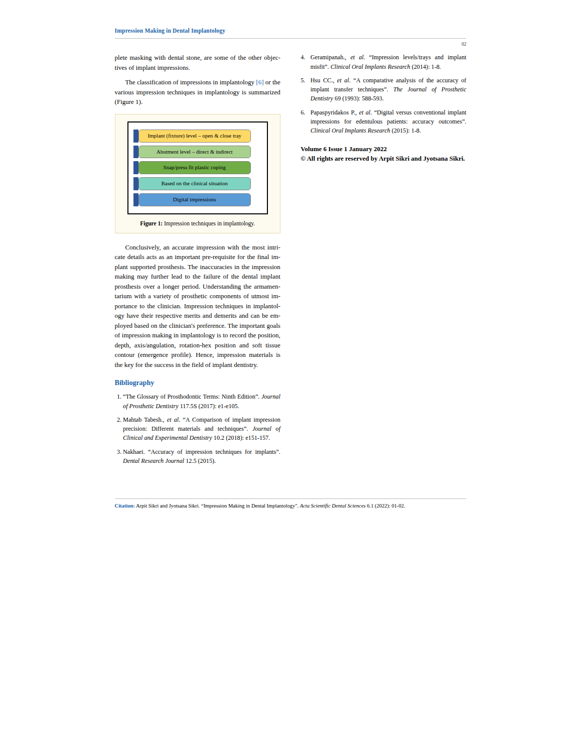Impression Making in Dental Implantology
02
plete masking with dental stone, are some of the other objectives of implant impressions.
The classification of impressions in implantology [6] or the various impression techniques in implantology is summarized (Figure 1).
Implant (fixture) level – open & close tray
Abutment level – direct & indirect
Snap/press fit plastic coping
Based on the clinical situation
Digital impressions
Figure 1: Impression techniques in implantology.
Conclusively, an accurate impression with the most intricate details acts as an important pre-requisite for the final implant supported prosthesis. The inaccuracies in the impression making may further lead to the failure of the dental implant prosthesis over a longer period. Understanding the armamentarium with a variety of prosthetic components of utmost importance to the clinician. Impression techniques in implantology have their respective merits and demerits and can be employed based on the clinician's preference. The important goals of impression making in implantology is to record the position, depth, axis/angulation, rotation-hex position and soft tissue contour (emergence profile). Hence, impression materials is the key for the success in the field of implant dentistry.
Bibliography
“The Glossary of Prosthodontic Terms: Ninth Edition”. Journal of Prosthetic Dentistry 117.5S (2017): e1-e105.
Mahtab Tabesh., et al. “A Comparison of implant impression precision: Different materials and techniques”. Journal of Clinical and Experimental Dentistry 10.2 (2018): e151-157.
Nakhaei. “Accuracy of impression techniques for implants”. Dental Research Journal 12.5 (2015).
Geramipanah., et al. “Impression levels/trays and implant misfit”. Clinical Oral Implants Research (2014): 1-8.
Hsu CC., et al. “A comparative analysis of the accuracy of implant transfer techniques”. The Journal of Prosthetic Dentistry 69 (1993): 588-593.
Papaspyridakos P., et al. “Digital versus conventional implant impressions for edentulous patients: accuracy outcomes”. Clinical Oral Implants Research (2015): 1-8.
Volume 6 Issue 1 January 2022
© All rights are reserved by Arpit Sikri and Jyotsana Sikri.
Citation: Arpit Sikri and Jyotsana Sikri. “Impression Making in Dental Implantology". Acta Scientific Dental Sciences 6.1 (2022): 01-02.